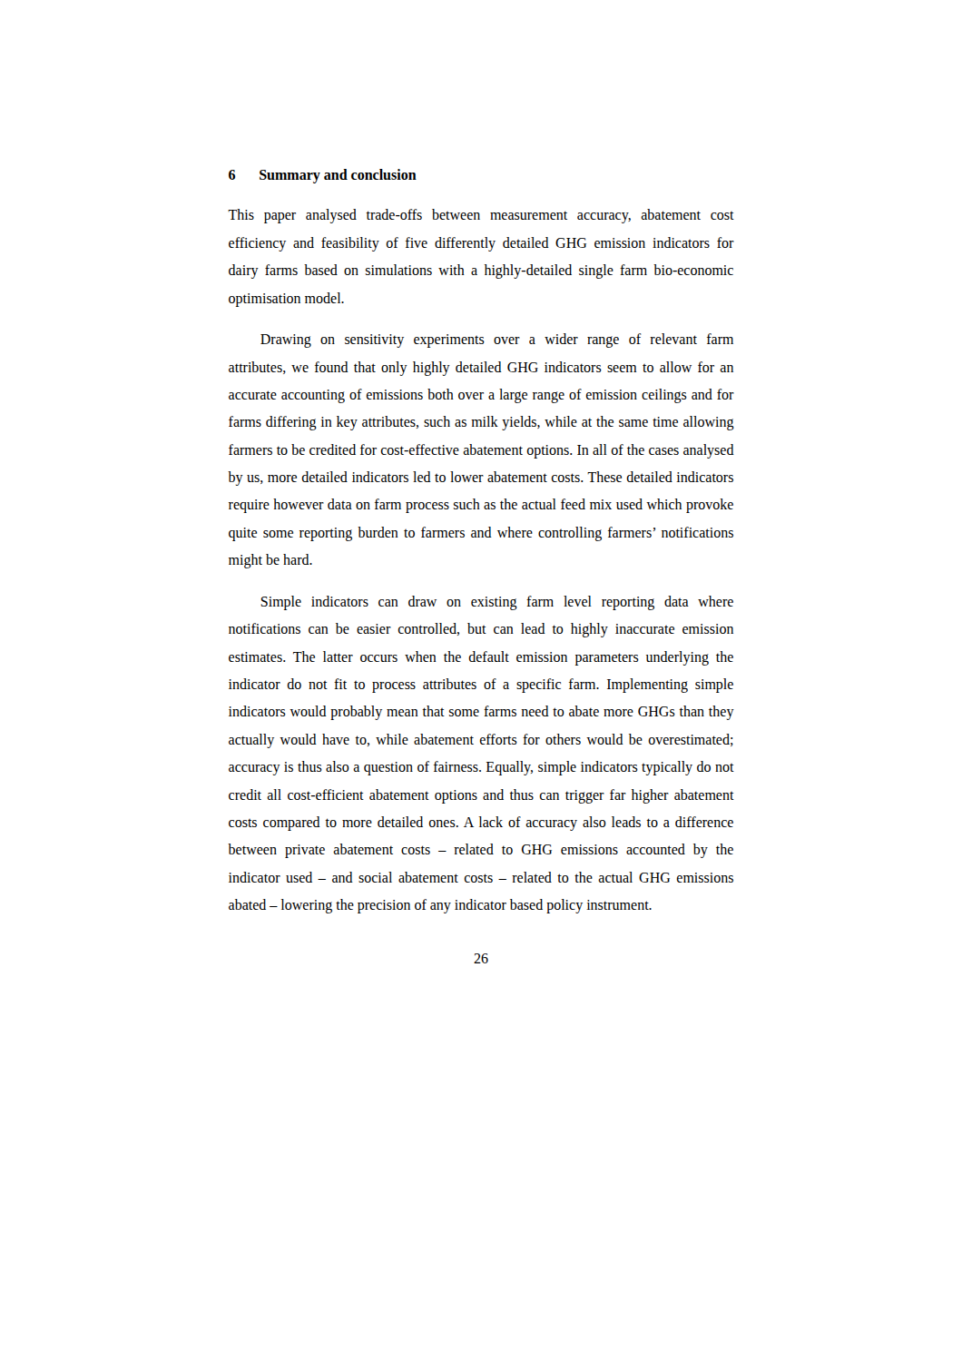6 Summary and conclusion
This paper analysed trade-offs between measurement accuracy, abatement cost efficiency and feasibility of five differently detailed GHG emission indicators for dairy farms based on simulations with a highly-detailed single farm bio-economic optimisation model.
Drawing on sensitivity experiments over a wider range of relevant farm attributes, we found that only highly detailed GHG indicators seem to allow for an accurate accounting of emissions both over a large range of emission ceilings and for farms differing in key attributes, such as milk yields, while at the same time allowing farmers to be credited for cost-effective abatement options. In all of the cases analysed by us, more detailed indicators led to lower abatement costs. These detailed indicators require however data on farm process such as the actual feed mix used which provoke quite some reporting burden to farmers and where controlling farmers’ notifications might be hard.
Simple indicators can draw on existing farm level reporting data where notifications can be easier controlled, but can lead to highly inaccurate emission estimates. The latter occurs when the default emission parameters underlying the indicator do not fit to process attributes of a specific farm. Implementing simple indicators would probably mean that some farms need to abate more GHGs than they actually would have to, while abatement efforts for others would be overestimated; accuracy is thus also a question of fairness. Equally, simple indicators typically do not credit all cost-efficient abatement options and thus can trigger far higher abatement costs compared to more detailed ones. A lack of accuracy also leads to a difference between private abatement costs – related to GHG emissions accounted by the indicator used – and social abatement costs – related to the actual GHG emissions abated – lowering the precision of any indicator based policy instrument.
26